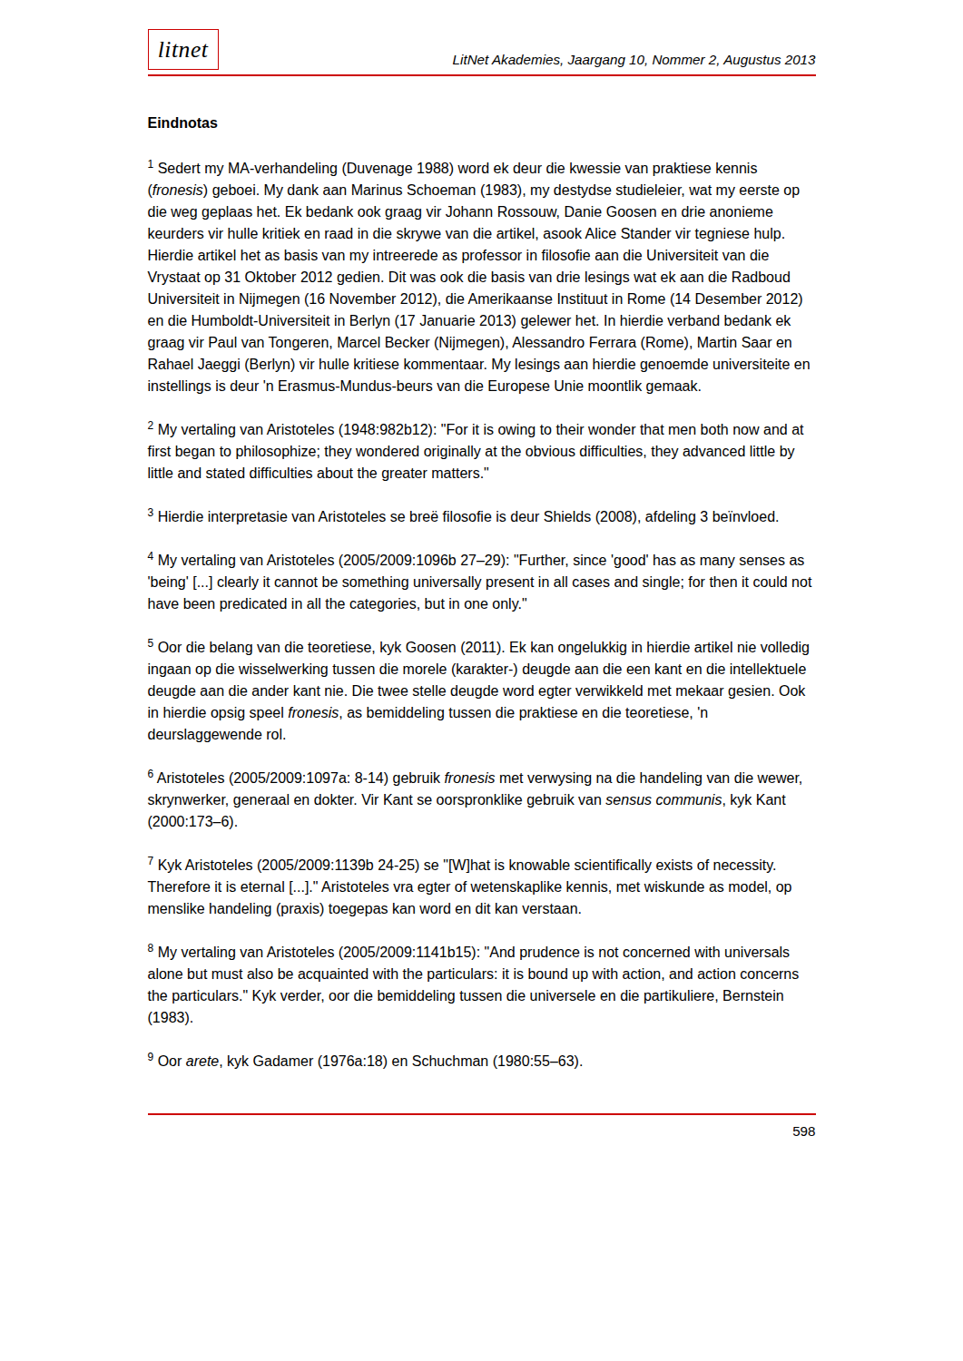litnet
LitNet Akademies, Jaargang 10, Nommer 2, Augustus 2013
Eindnotas
1 Sedert my MA-verhandeling (Duvenage 1988) word ek deur die kwessie van praktiese kennis (fronesis) geboei. My dank aan Marinus Schoeman (1983), my destydse studieleier, wat my eerste op die weg geplaas het. Ek bedank ook graag vir Johann Rossouw, Danie Goosen en drie anonieme keurders vir hulle kritiek en raad in die skrywe van die artikel, asook Alice Stander vir tegniese hulp. Hierdie artikel het as basis van my intreerede as professor in filosofie aan die Universiteit van die Vrystaat op 31 Oktober 2012 gedien. Dit was ook die basis van drie lesings wat ek aan die Radboud Universiteit in Nijmegen (16 November 2012), die Amerikaanse Instituut in Rome (14 Desember 2012) en die Humboldt-Universiteit in Berlyn (17 Januarie 2013) gelewer het. In hierdie verband bedank ek graag vir Paul van Tongeren, Marcel Becker (Nijmegen), Alessandro Ferrara (Rome), Martin Saar en Rahael Jaeggi (Berlyn) vir hulle kritiese kommentaar. My lesings aan hierdie genoemde universiteite en instellings is deur 'n Erasmus-Mundus-beurs van die Europese Unie moontlik gemaak.
2 My vertaling van Aristoteles (1948:982b12): "For it is owing to their wonder that men both now and at first began to philosophize; they wondered originally at the obvious difficulties, they advanced little by little and stated difficulties about the greater matters."
3 Hierdie interpretasie van Aristoteles se breë filosofie is deur Shields (2008), afdeling 3 beïnvloed.
4 My vertaling van Aristoteles (2005/2009:1096b 27–29): "Further, since 'good' has as many senses as 'being' [...] clearly it cannot be something universally present in all cases and single; for then it could not have been predicated in all the categories, but in one only."
5 Oor die belang van die teoretiese, kyk Goosen (2011). Ek kan ongelukkig in hierdie artikel nie volledig ingaan op die wisselwerking tussen die morele (karakter-) deugde aan die een kant en die intellektuele deugde aan die ander kant nie. Die twee stelle deugde word egter verwikkeld met mekaar gesien. Ook in hierdie opsig speel fronesis, as bemiddeling tussen die praktiese en die teoretiese, 'n deurslaggewende rol.
6 Aristoteles (2005/2009:1097a: 8-14) gebruik fronesis met verwysing na die handeling van die wewer, skrynwerker, generaal en dokter. Vir Kant se oorspronklike gebruik van sensus communis, kyk Kant (2000:173–6).
7 Kyk Aristoteles (2005/2009:1139b 24-25) se "[W]hat is knowable scientifically exists of necessity. Therefore it is eternal [...]." Aristoteles vra egter of wetenskaplike kennis, met wiskunde as model, op menslike handeling (praxis) toegepas kan word en dit kan verstaan.
8 My vertaling van Aristoteles (2005/2009:1141b15): "And prudence is not concerned with universals alone but must also be acquainted with the particulars: it is bound up with action, and action concerns the particulars." Kyk verder, oor die bemiddeling tussen die universele en die partikuliere, Bernstein (1983).
9 Oor arete, kyk Gadamer (1976a:18) en Schuchman (1980:55–63).
598